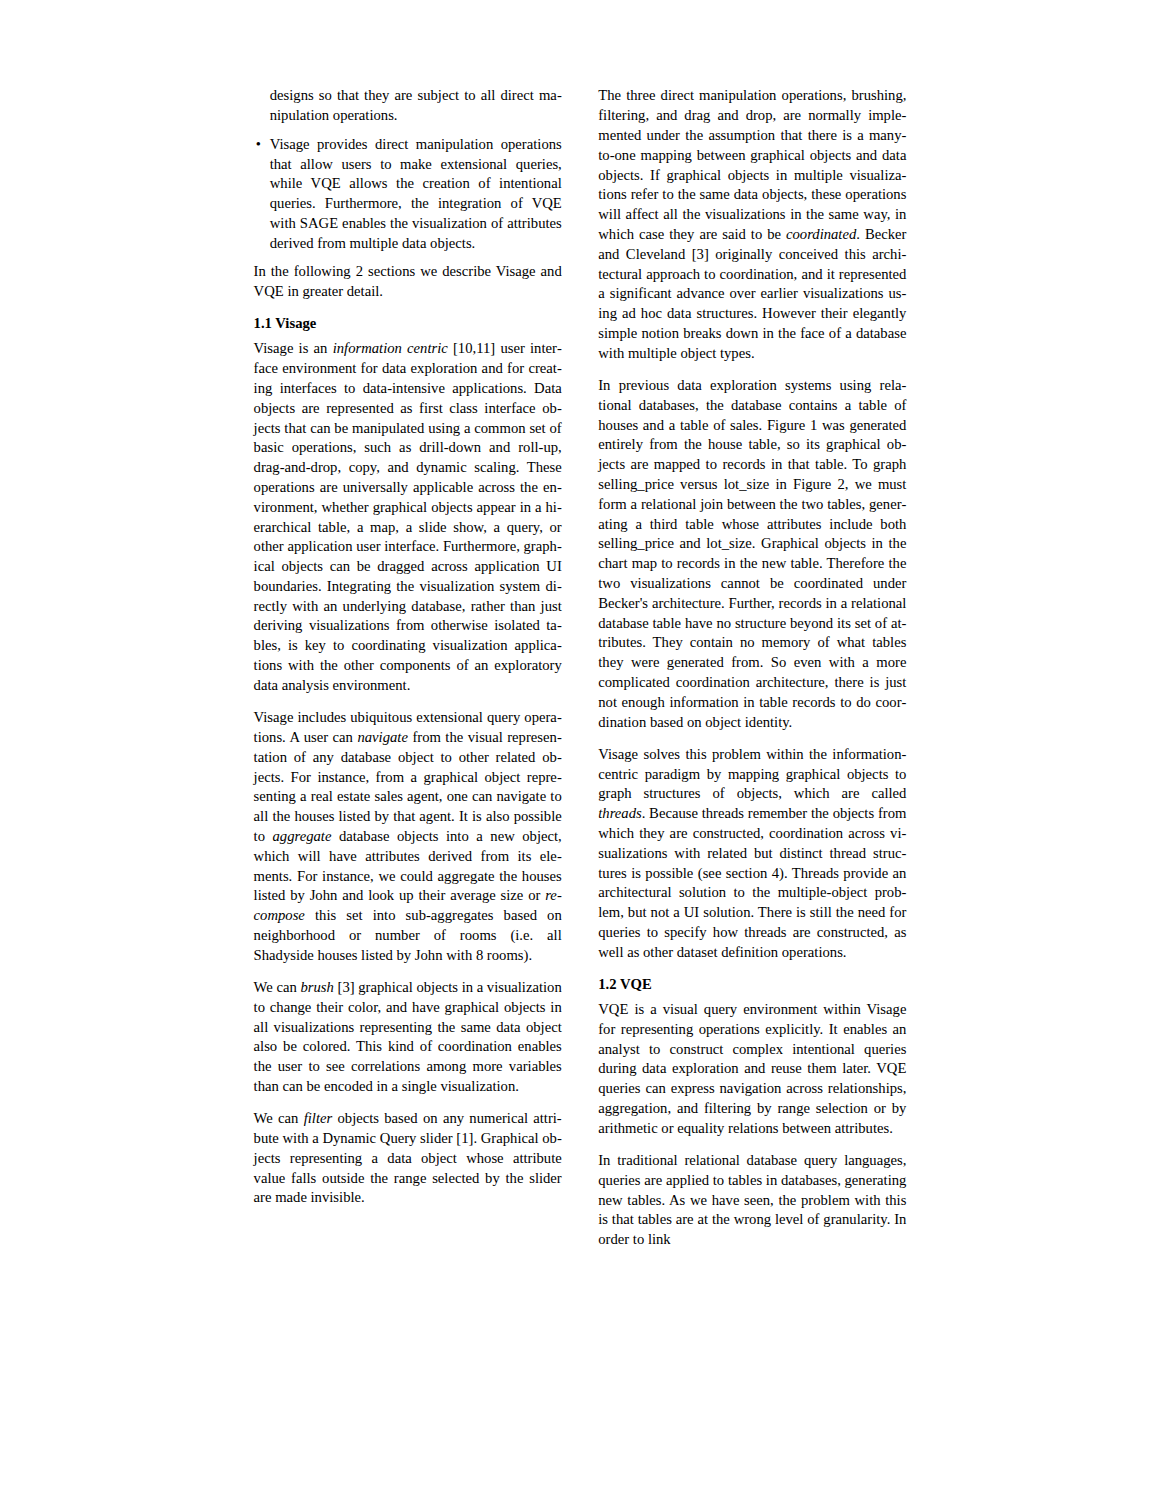designs so that they are subject to all direct manipulation operations.
Visage provides direct manipulation operations that allow users to make extensional queries, while VQE allows the creation of intentional queries. Furthermore, the integration of VQE with SAGE enables the visualization of attributes derived from multiple data objects.
In the following 2 sections we describe Visage and VQE in greater detail.
1.1 Visage
Visage is an information centric [10,11] user interface environment for data exploration and for creating interfaces to data-intensive applications. Data objects are represented as first class interface objects that can be manipulated using a common set of basic operations, such as drill-down and roll-up, drag-and-drop, copy, and dynamic scaling. These operations are universally applicable across the environment, whether graphical objects appear in a hierarchical table, a map, a slide show, a query, or other application user interface. Furthermore, graphical objects can be dragged across application UI boundaries. Integrating the visualization system directly with an underlying database, rather than just deriving visualizations from otherwise isolated tables, is key to coordinating visualization applications with the other components of an exploratory data analysis environment.
Visage includes ubiquitous extensional query operations. A user can navigate from the visual representation of any database object to other related objects. For instance, from a graphical object representing a real estate sales agent, one can navigate to all the houses listed by that agent. It is also possible to aggregate database objects into a new object, which will have attributes derived from its elements. For instance, we could aggregate the houses listed by John and look up their average size or recompose this set into sub-aggregates based on neighborhood or number of rooms (i.e. all Shadyside houses listed by John with 8 rooms).
We can brush [3] graphical objects in a visualization to change their color, and have graphical objects in all visualizations representing the same data object also be colored. This kind of coordination enables the user to see correlations among more variables than can be encoded in a single visualization.
We can filter objects based on any numerical attribute with a Dynamic Query slider [1]. Graphical objects representing a data object whose attribute value falls outside the range selected by the slider are made invisible.
The three direct manipulation operations, brushing, filtering, and drag and drop, are normally implemented under the assumption that there is a many-to-one mapping between graphical objects and data objects. If graphical objects in multiple visualizations refer to the same data objects, these operations will affect all the visualizations in the same way, in which case they are said to be coordinated. Becker and Cleveland [3] originally conceived this architectural approach to coordination, and it represented a significant advance over earlier visualizations using ad hoc data structures. However their elegantly simple notion breaks down in the face of a database with multiple object types.
In previous data exploration systems using relational databases, the database contains a table of houses and a table of sales. Figure 1 was generated entirely from the house table, so its graphical objects are mapped to records in that table. To graph selling_price versus lot_size in Figure 2, we must form a relational join between the two tables, generating a third table whose attributes include both selling_price and lot_size. Graphical objects in the chart map to records in the new table. Therefore the two visualizations cannot be coordinated under Becker's architecture. Further, records in a relational database table have no structure beyond its set of attributes. They contain no memory of what tables they were generated from. So even with a more complicated coordination architecture, there is just not enough information in table records to do coordination based on object identity.
Visage solves this problem within the information-centric paradigm by mapping graphical objects to graph structures of objects, which are called threads. Because threads remember the objects from which they are constructed, coordination across visualizations with related but distinct thread structures is possible (see section 4). Threads provide an architectural solution to the multiple-object problem, but not a UI solution. There is still the need for queries to specify how threads are constructed, as well as other dataset definition operations.
1.2 VQE
VQE is a visual query environment within Visage for representing operations explicitly. It enables an analyst to construct complex intentional queries during data exploration and reuse them later. VQE queries can express navigation across relationships, aggregation, and filtering by range selection or by arithmetic or equality relations between attributes.
In traditional relational database query languages, queries are applied to tables in databases, generating new tables. As we have seen, the problem with this is that tables are at the wrong level of granularity. In order to link